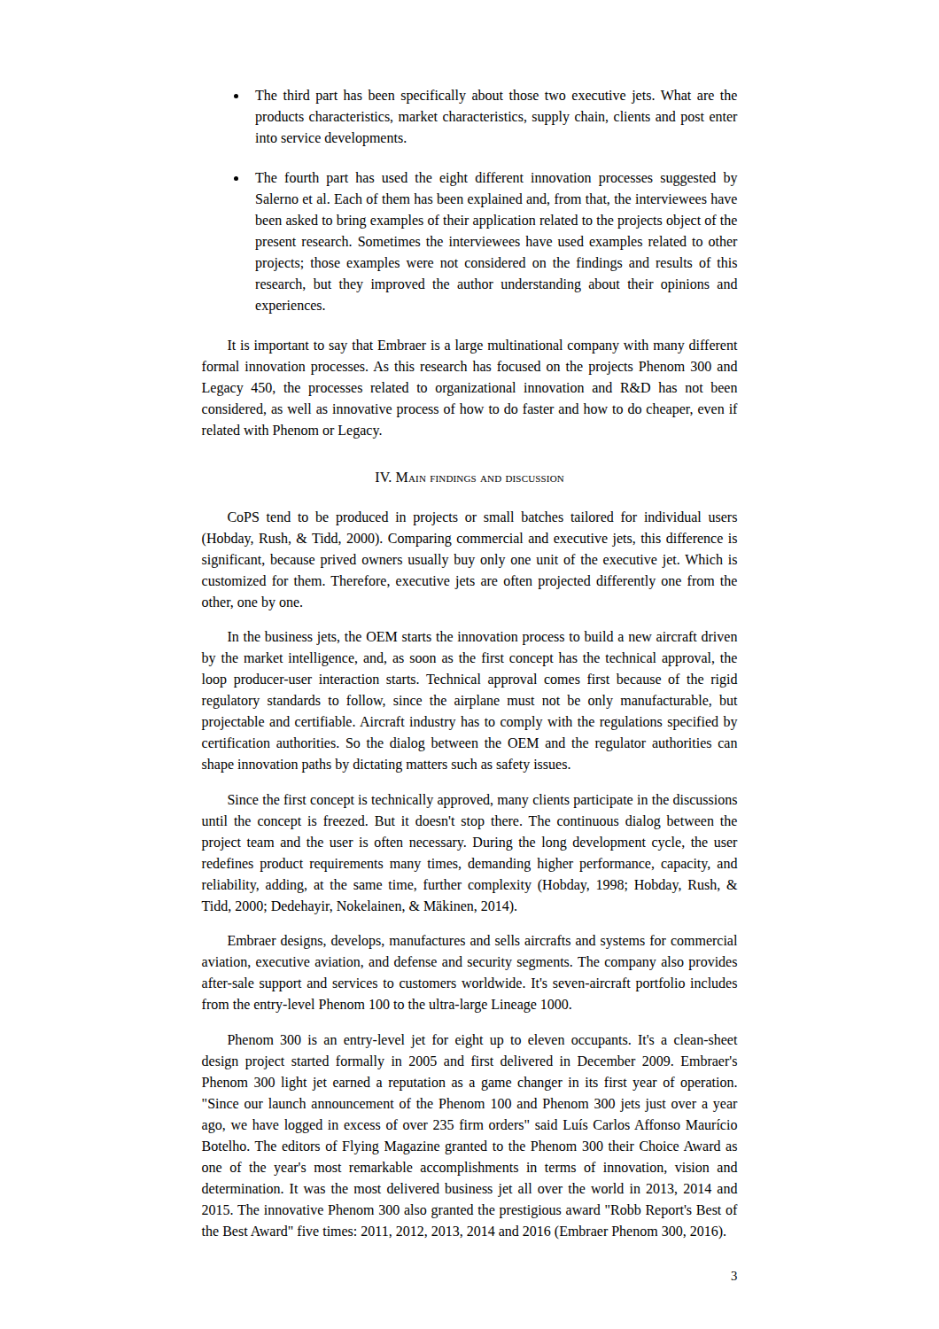The third part has been specifically about those two executive jets. What are the products characteristics, market characteristics, supply chain, clients and post enter into service developments.
The fourth part has used the eight different innovation processes suggested by Salerno et al. Each of them has been explained and, from that, the interviewees have been asked to bring examples of their application related to the projects object of the present research. Sometimes the interviewees have used examples related to other projects; those examples were not considered on the findings and results of this research, but they improved the author understanding about their opinions and experiences.
It is important to say that Embraer is a large multinational company with many different formal innovation processes. As this research has focused on the projects Phenom 300 and Legacy 450, the processes related to organizational innovation and R&D has not been considered, as well as innovative process of how to do faster and how to do cheaper, even if related with Phenom or Legacy.
IV. Main findings and discussion
CoPS tend to be produced in projects or small batches tailored for individual users (Hobday, Rush, & Tidd, 2000). Comparing commercial and executive jets, this difference is significant, because prived owners usually buy only one unit of the executive jet. Which is customized for them. Therefore, executive jets are often projected differently one from the other, one by one.
In the business jets, the OEM starts the innovation process to build a new aircraft driven by the market intelligence, and, as soon as the first concept has the technical approval, the loop producer-user interaction starts. Technical approval comes first because of the rigid regulatory standards to follow, since the airplane must not be only manufacturable, but projectable and certifiable. Aircraft industry has to comply with the regulations specified by certification authorities. So the dialog between the OEM and the regulator authorities can shape innovation paths by dictating matters such as safety issues.
Since the first concept is technically approved, many clients participate in the discussions until the concept is freezed. But it doesn't stop there. The continuous dialog between the project team and the user is often necessary. During the long development cycle, the user redefines product requirements many times, demanding higher performance, capacity, and reliability, adding, at the same time, further complexity (Hobday, 1998; Hobday, Rush, & Tidd, 2000; Dedehayir, Nokelainen, & Mäkinen, 2014).
Embraer designs, develops, manufactures and sells aircrafts and systems for commercial aviation, executive aviation, and defense and security segments. The company also provides after-sale support and services to customers worldwide. It's seven-aircraft portfolio includes from the entry-level Phenom 100 to the ultra-large Lineage 1000.
Phenom 300 is an entry-level jet for eight up to eleven occupants. It's a clean-sheet design project started formally in 2005 and first delivered in December 2009. Embraer's Phenom 300 light jet earned a reputation as a game changer in its first year of operation. "Since our launch announcement of the Phenom 100 and Phenom 300 jets just over a year ago, we have logged in excess of over 235 firm orders" said Luís Carlos Affonso Maurício Botelho. The editors of Flying Magazine granted to the Phenom 300 their Choice Award as one of the year's most remarkable accomplishments in terms of innovation, vision and determination. It was the most delivered business jet all over the world in 2013, 2014 and 2015. The innovative Phenom 300 also granted the prestigious award "Robb Report's Best of the Best Award" five times: 2011, 2012, 2013, 2014 and 2016 (Embraer Phenom 300, 2016).
3